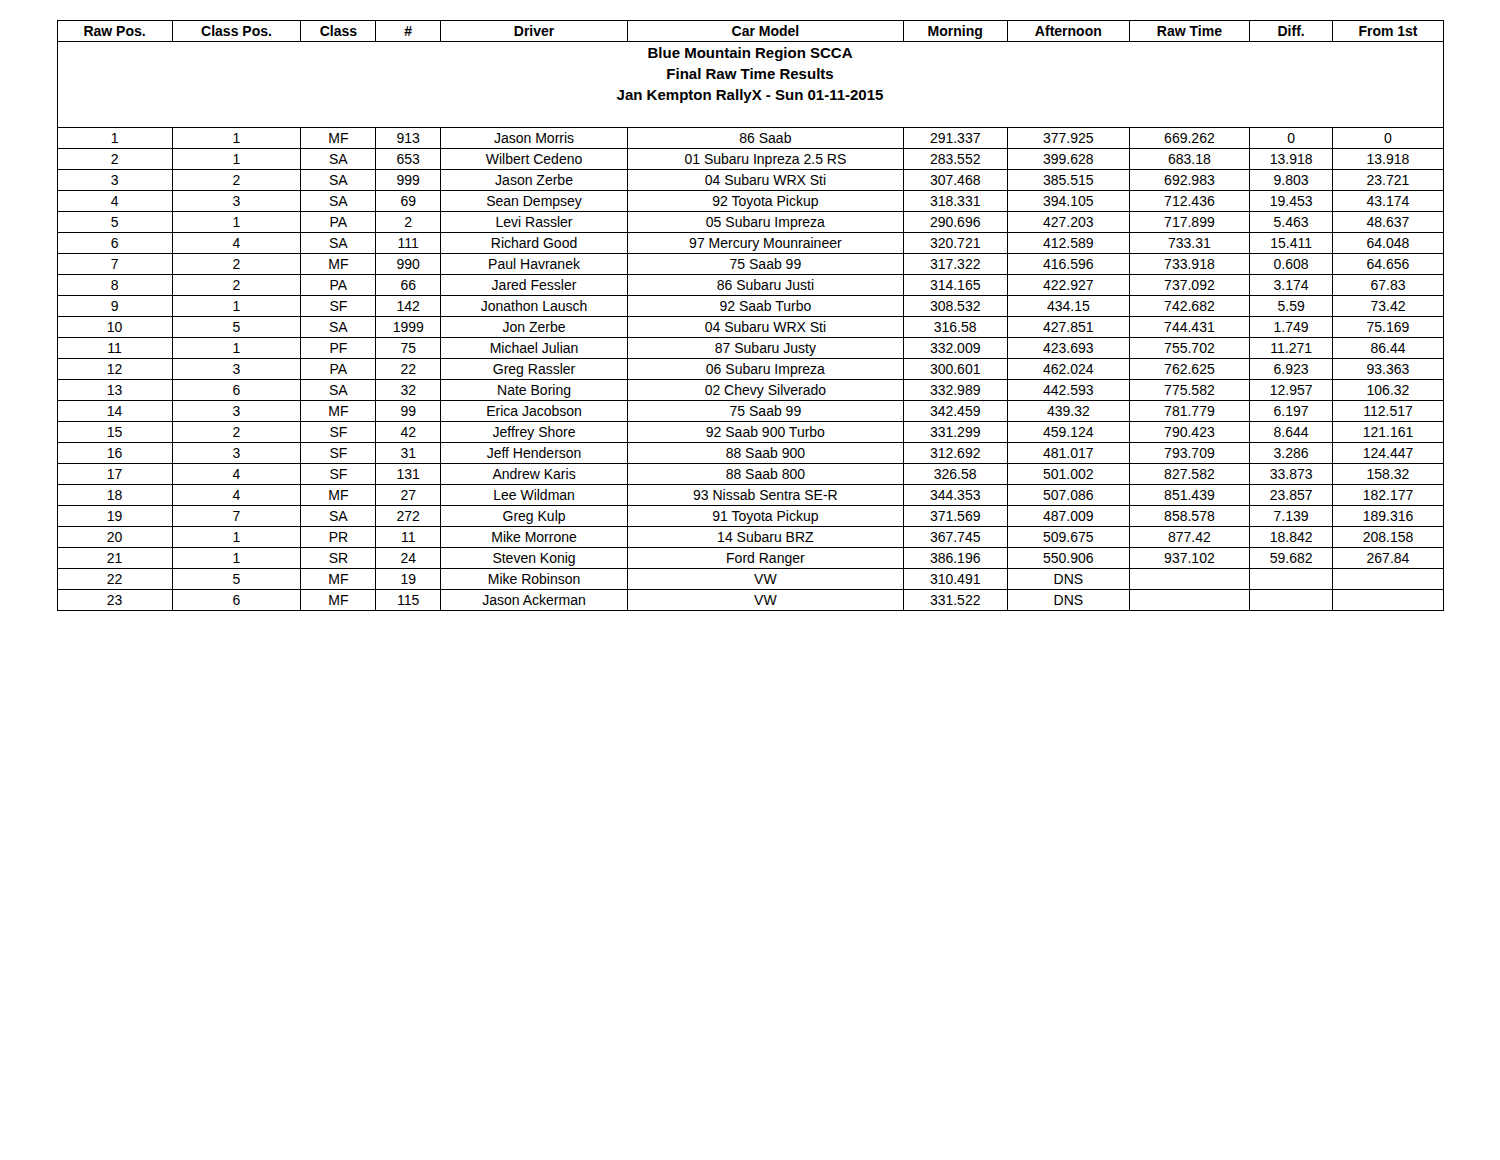| Blue Mountain Region SCCA |
| Final Raw Time Results |
| Jan Kempton RallyX - Sun 01-11-2015 |
| Raw Pos. | Class Pos. | Class | # | Driver | Car Model | Morning | Afternoon | Raw Time | Diff. | From 1st |
| 1 | 1 | MF | 913 | Jason Morris | 86 Saab | 291.337 | 377.925 | 669.262 | 0 | 0 |
| 2 | 1 | SA | 653 | Wilbert Cedeno | 01 Subaru Inpreza 2.5 RS | 283.552 | 399.628 | 683.18 | 13.918 | 13.918 |
| 3 | 2 | SA | 999 | Jason Zerbe | 04 Subaru WRX Sti | 307.468 | 385.515 | 692.983 | 9.803 | 23.721 |
| 4 | 3 | SA | 69 | Sean Dempsey | 92 Toyota Pickup | 318.331 | 394.105 | 712.436 | 19.453 | 43.174 |
| 5 | 1 | PA | 2 | Levi Rassler | 05 Subaru Impreza | 290.696 | 427.203 | 717.899 | 5.463 | 48.637 |
| 6 | 4 | SA | 111 | Richard Good | 97 Mercury Mounraineer | 320.721 | 412.589 | 733.31 | 15.411 | 64.048 |
| 7 | 2 | MF | 990 | Paul Havranek | 75 Saab 99 | 317.322 | 416.596 | 733.918 | 0.608 | 64.656 |
| 8 | 2 | PA | 66 | Jared Fessler | 86 Subaru Justi | 314.165 | 422.927 | 737.092 | 3.174 | 67.83 |
| 9 | 1 | SF | 142 | Jonathon Lausch | 92 Saab Turbo | 308.532 | 434.15 | 742.682 | 5.59 | 73.42 |
| 10 | 5 | SA | 1999 | Jon Zerbe | 04 Subaru WRX Sti | 316.58 | 427.851 | 744.431 | 1.749 | 75.169 |
| 11 | 1 | PF | 75 | Michael Julian | 87 Subaru Justy | 332.009 | 423.693 | 755.702 | 11.271 | 86.44 |
| 12 | 3 | PA | 22 | Greg Rassler | 06 Subaru Impreza | 300.601 | 462.024 | 762.625 | 6.923 | 93.363 |
| 13 | 6 | SA | 32 | Nate Boring | 02 Chevy Silverado | 332.989 | 442.593 | 775.582 | 12.957 | 106.32 |
| 14 | 3 | MF | 99 | Erica Jacobson | 75 Saab 99 | 342.459 | 439.32 | 781.779 | 6.197 | 112.517 |
| 15 | 2 | SF | 42 | Jeffrey Shore | 92 Saab 900 Turbo | 331.299 | 459.124 | 790.423 | 8.644 | 121.161 |
| 16 | 3 | SF | 31 | Jeff Henderson | 88 Saab 900 | 312.692 | 481.017 | 793.709 | 3.286 | 124.447 |
| 17 | 4 | SF | 131 | Andrew Karis | 88 Saab 800 | 326.58 | 501.002 | 827.582 | 33.873 | 158.32 |
| 18 | 4 | MF | 27 | Lee Wildman | 93 Nissab Sentra SE-R | 344.353 | 507.086 | 851.439 | 23.857 | 182.177 |
| 19 | 7 | SA | 272 | Greg Kulp | 91 Toyota Pickup | 371.569 | 487.009 | 858.578 | 7.139 | 189.316 |
| 20 | 1 | PR | 11 | Mike Morrone | 14 Subaru BRZ | 367.745 | 509.675 | 877.42 | 18.842 | 208.158 |
| 21 | 1 | SR | 24 | Steven Konig | Ford Ranger | 386.196 | 550.906 | 937.102 | 59.682 | 267.84 |
| 22 | 5 | MF | 19 | Mike Robinson | VW | 310.491 | DNS | | | |
| 23 | 6 | MF | 115 | Jason Ackerman | VW | 331.522 | DNS | | | |